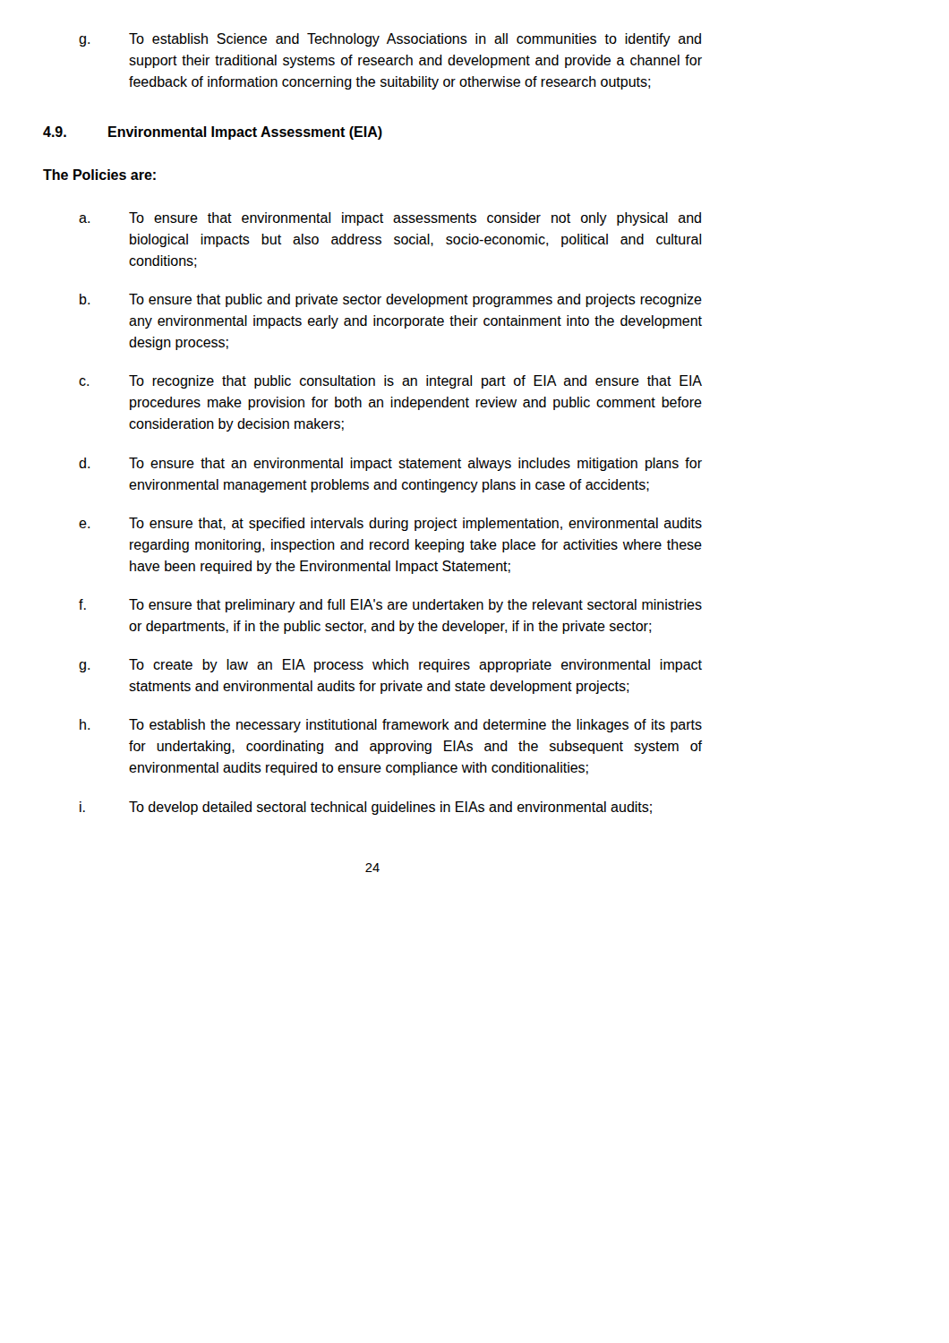g. To establish Science and Technology Associations in all communities to identify and support their traditional systems of research and development and provide a channel for feedback of information concerning the suitability or otherwise of research outputs;
4.9. Environmental Impact Assessment (EIA)
The Policies are:
a. To ensure that environmental impact assessments consider not only physical and biological impacts but also address social, socio-economic, political and cultural conditions;
b. To ensure that public and private sector development programmes and projects recognize any environmental impacts early and incorporate their containment into the development design process;
c. To recognize that public consultation is an integral part of EIA and ensure that EIA procedures make provision for both an independent review and public comment before consideration by decision makers;
d. To ensure that an environmental impact statement always includes mitigation plans for environmental management problems and contingency plans in case of accidents;
e. To ensure that, at specified intervals during project implementation, environmental audits regarding monitoring, inspection and record keeping take place for activities where these have been required by the Environmental Impact Statement;
f. To ensure that preliminary and full EIA's are undertaken by the relevant sectoral ministries or departments, if in the public sector, and by the developer, if in the private sector;
g. To create by law an EIA process which requires appropriate environmental impact statments and environmental audits for private and state development projects;
h. To establish the necessary institutional framework and determine the linkages of its parts for undertaking, coordinating and approving EIAs and the subsequent system of environmental audits required to ensure compliance with conditionalities;
i. To develop detailed sectoral technical guidelines in EIAs and environmental audits;
24